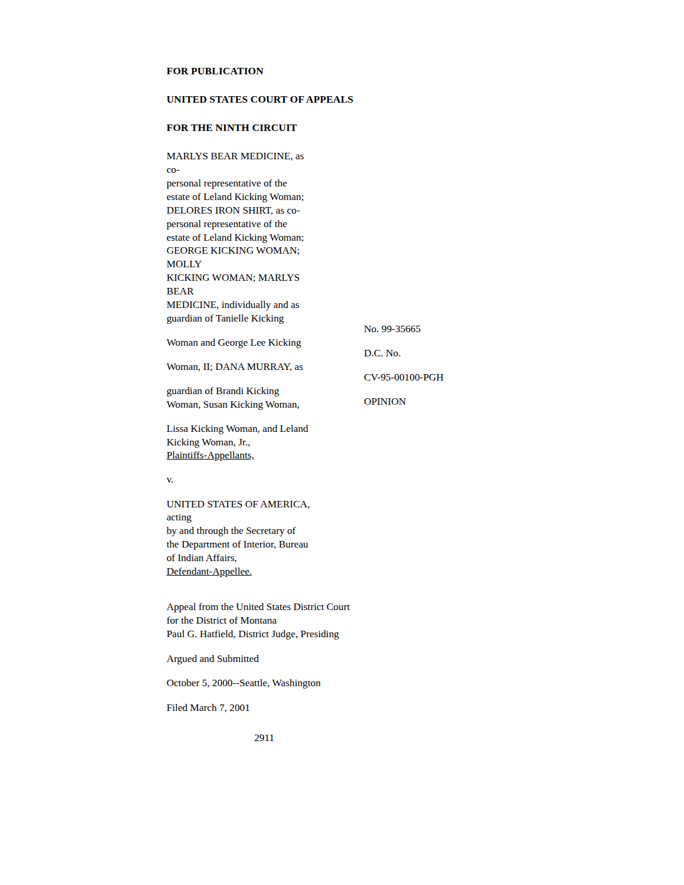FOR PUBLICATION
UNITED STATES COURT OF APPEALS
FOR THE NINTH CIRCUIT
| MARLYS BEAR MEDICINE, as co- personal representative of the estate of Leland Kicking Woman; DELORES IRON SHIRT, as co- personal representative of the estate of Leland Kicking Woman; GEORGE KICKING WOMAN; MOLLY KICKING WOMAN; MARLYS BEAR MEDICINE, individually and as guardian of Tanielle Kicking Woman and George Lee Kicking Woman, II; DANA MURRAY, as guardian of Brandi Kicking Woman, Susan Kicking Woman, Lissa Kicking Woman, and Leland Kicking Woman, Jr., Plaintiffs-Appellants, v. UNITED STATES OF AMERICA, acting by and through the Secretary of the Department of Interior, Bureau of Indian Affairs, Defendant-Appellee. | No. 99-35665 D.C. No. CV-95-00100-PGH OPINION |
Appeal from the United States District Court
for the District of Montana
Paul G. Hatfield, District Judge, Presiding
Argued and Submitted
October 5, 2000--Seattle, Washington
Filed March 7, 2001
2911